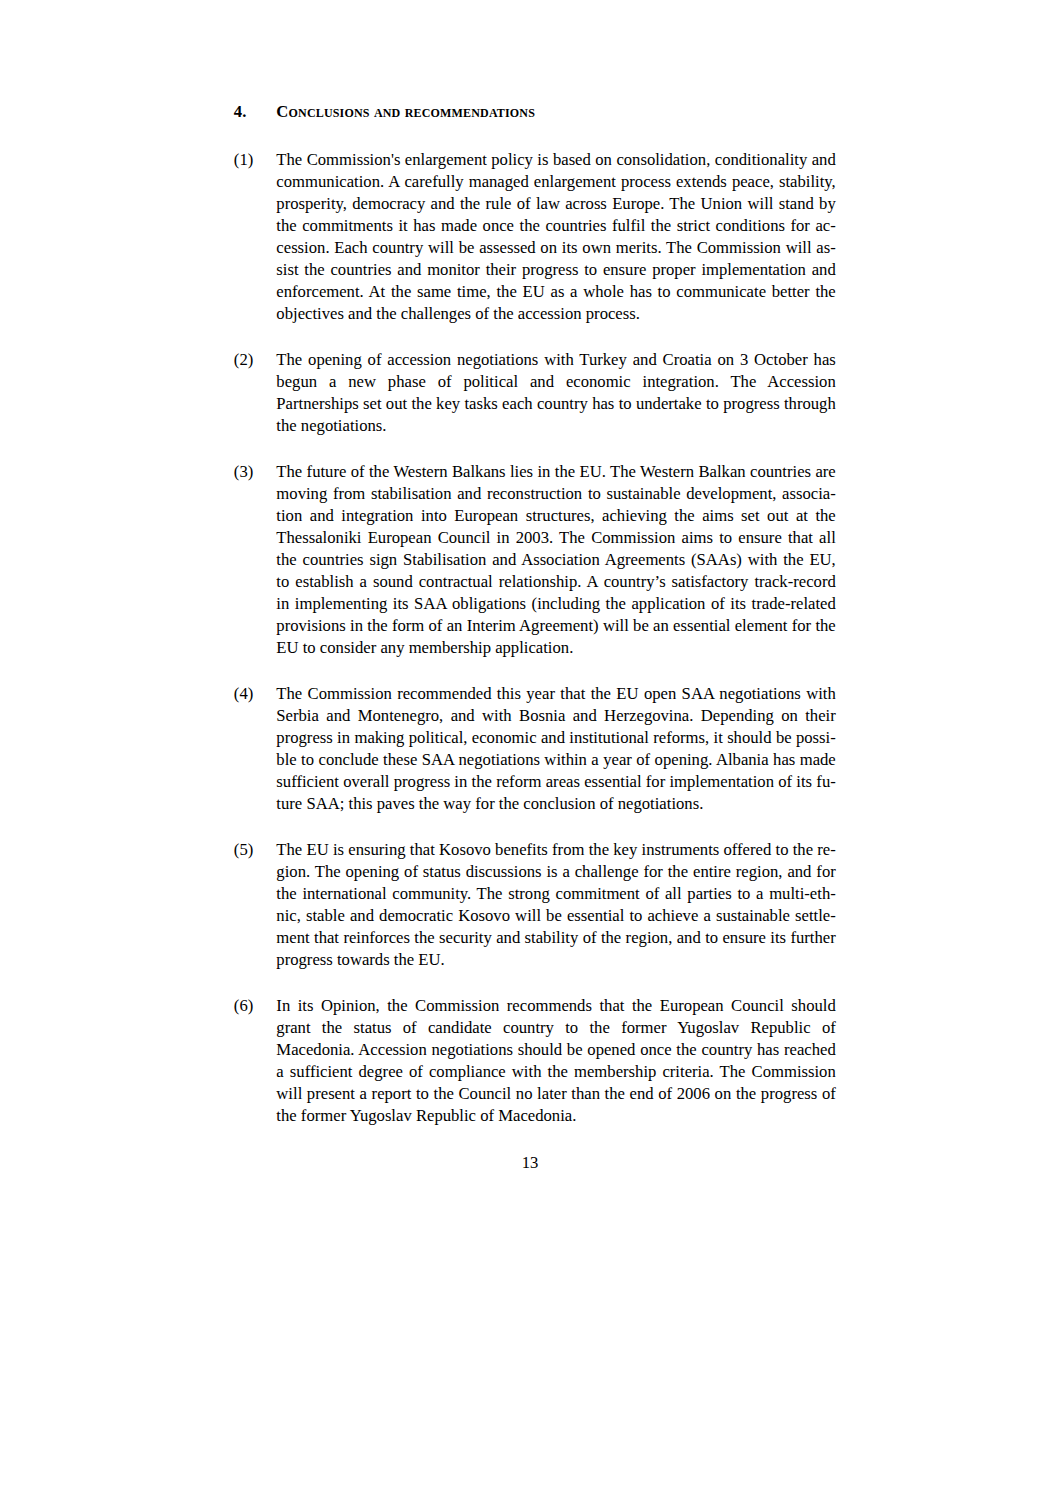4. CONCLUSIONS AND RECOMMENDATIONS
(1) The Commission's enlargement policy is based on consolidation, conditionality and communication. A carefully managed enlargement process extends peace, stability, prosperity, democracy and the rule of law across Europe. The Union will stand by the commitments it has made once the countries fulfil the strict conditions for accession. Each country will be assessed on its own merits. The Commission will assist the countries and monitor their progress to ensure proper implementation and enforcement. At the same time, the EU as a whole has to communicate better the objectives and the challenges of the accession process.
(2) The opening of accession negotiations with Turkey and Croatia on 3 October has begun a new phase of political and economic integration. The Accession Partnerships set out the key tasks each country has to undertake to progress through the negotiations.
(3) The future of the Western Balkans lies in the EU. The Western Balkan countries are moving from stabilisation and reconstruction to sustainable development, association and integration into European structures, achieving the aims set out at the Thessaloniki European Council in 2003. The Commission aims to ensure that all the countries sign Stabilisation and Association Agreements (SAAs) with the EU, to establish a sound contractual relationship. A country’s satisfactory track-record in implementing its SAA obligations (including the application of its trade-related provisions in the form of an Interim Agreement) will be an essential element for the EU to consider any membership application.
(4) The Commission recommended this year that the EU open SAA negotiations with Serbia and Montenegro, and with Bosnia and Herzegovina. Depending on their progress in making political, economic and institutional reforms, it should be possible to conclude these SAA negotiations within a year of opening. Albania has made sufficient overall progress in the reform areas essential for implementation of its future SAA; this paves the way for the conclusion of negotiations.
(5) The EU is ensuring that Kosovo benefits from the key instruments offered to the region. The opening of status discussions is a challenge for the entire region, and for the international community. The strong commitment of all parties to a multi-ethnic, stable and democratic Kosovo will be essential to achieve a sustainable settlement that reinforces the security and stability of the region, and to ensure its further progress towards the EU.
(6) In its Opinion, the Commission recommends that the European Council should grant the status of candidate country to the former Yugoslav Republic of Macedonia. Accession negotiations should be opened once the country has reached a sufficient degree of compliance with the membership criteria. The Commission will present a report to the Council no later than the end of 2006 on the progress of the former Yugoslav Republic of Macedonia.
13